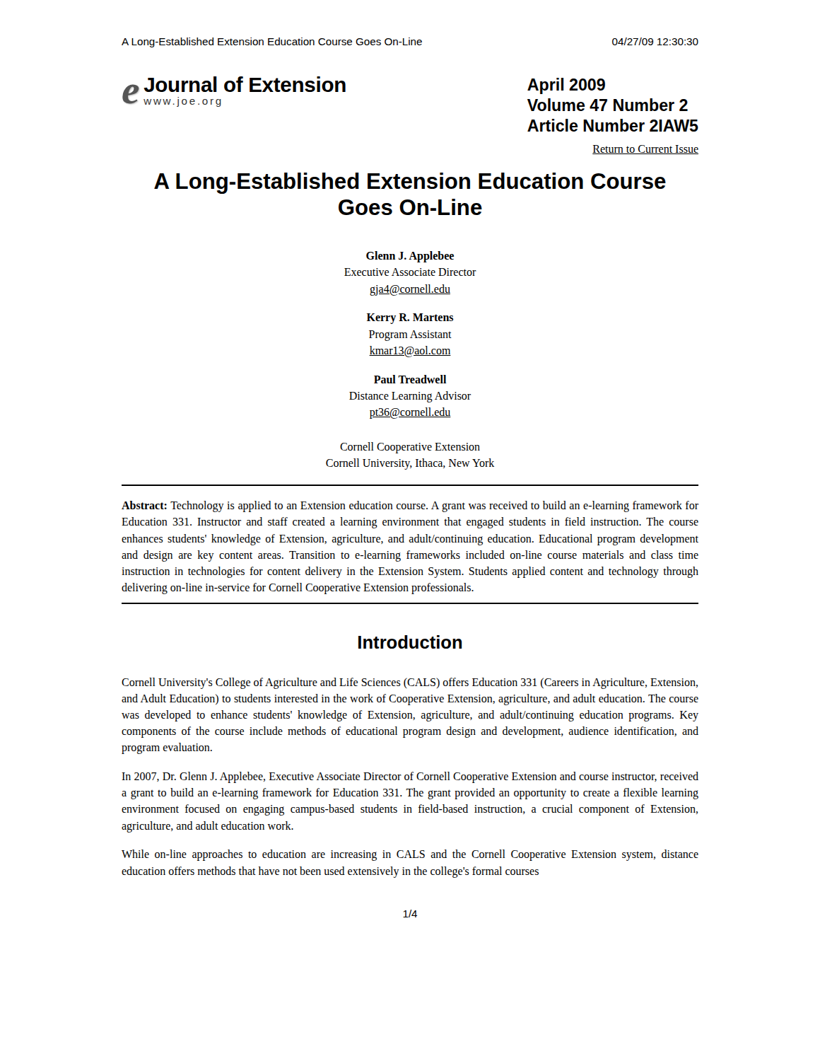A Long-Established Extension Education Course Goes On-Line 04/27/09 12:30:30
e Journal of Extension
www.joe.org
April 2009
Volume 47 Number 2
Article Number 2IAW5
Return to Current Issue
A Long-Established Extension Education Course
Goes On-Line
Glenn J. Applebee
Executive Associate Director
gja4@cornell.edu
Kerry R. Martens
Program Assistant
kmar13@aol.com
Paul Treadwell
Distance Learning Advisor
pt36@cornell.edu
Cornell Cooperative Extension
Cornell University, Ithaca, New York
Abstract: Technology is applied to an Extension education course. A grant was received to build an e-learning framework for Education 331. Instructor and staff created a learning environment that engaged students in field instruction. The course enhances students' knowledge of Extension, agriculture, and adult/continuing education. Educational program development and design are key content areas. Transition to e-learning frameworks included on-line course materials and class time instruction in technologies for content delivery in the Extension System. Students applied content and technology through delivering on-line in-service for Cornell Cooperative Extension professionals.
Introduction
Cornell University's College of Agriculture and Life Sciences (CALS) offers Education 331 (Careers in Agriculture, Extension, and Adult Education) to students interested in the work of Cooperative Extension, agriculture, and adult education. The course was developed to enhance students' knowledge of Extension, agriculture, and adult/continuing education programs. Key components of the course include methods of educational program design and development, audience identification, and program evaluation.
In 2007, Dr. Glenn J. Applebee, Executive Associate Director of Cornell Cooperative Extension and course instructor, received a grant to build an e-learning framework for Education 331. The grant provided an opportunity to create a flexible learning environment focused on engaging campus-based students in field-based instruction, a crucial component of Extension, agriculture, and adult education work.
While on-line approaches to education are increasing in CALS and the Cornell Cooperative Extension system, distance education offers methods that have not been used extensively in the college's formal courses
1/4